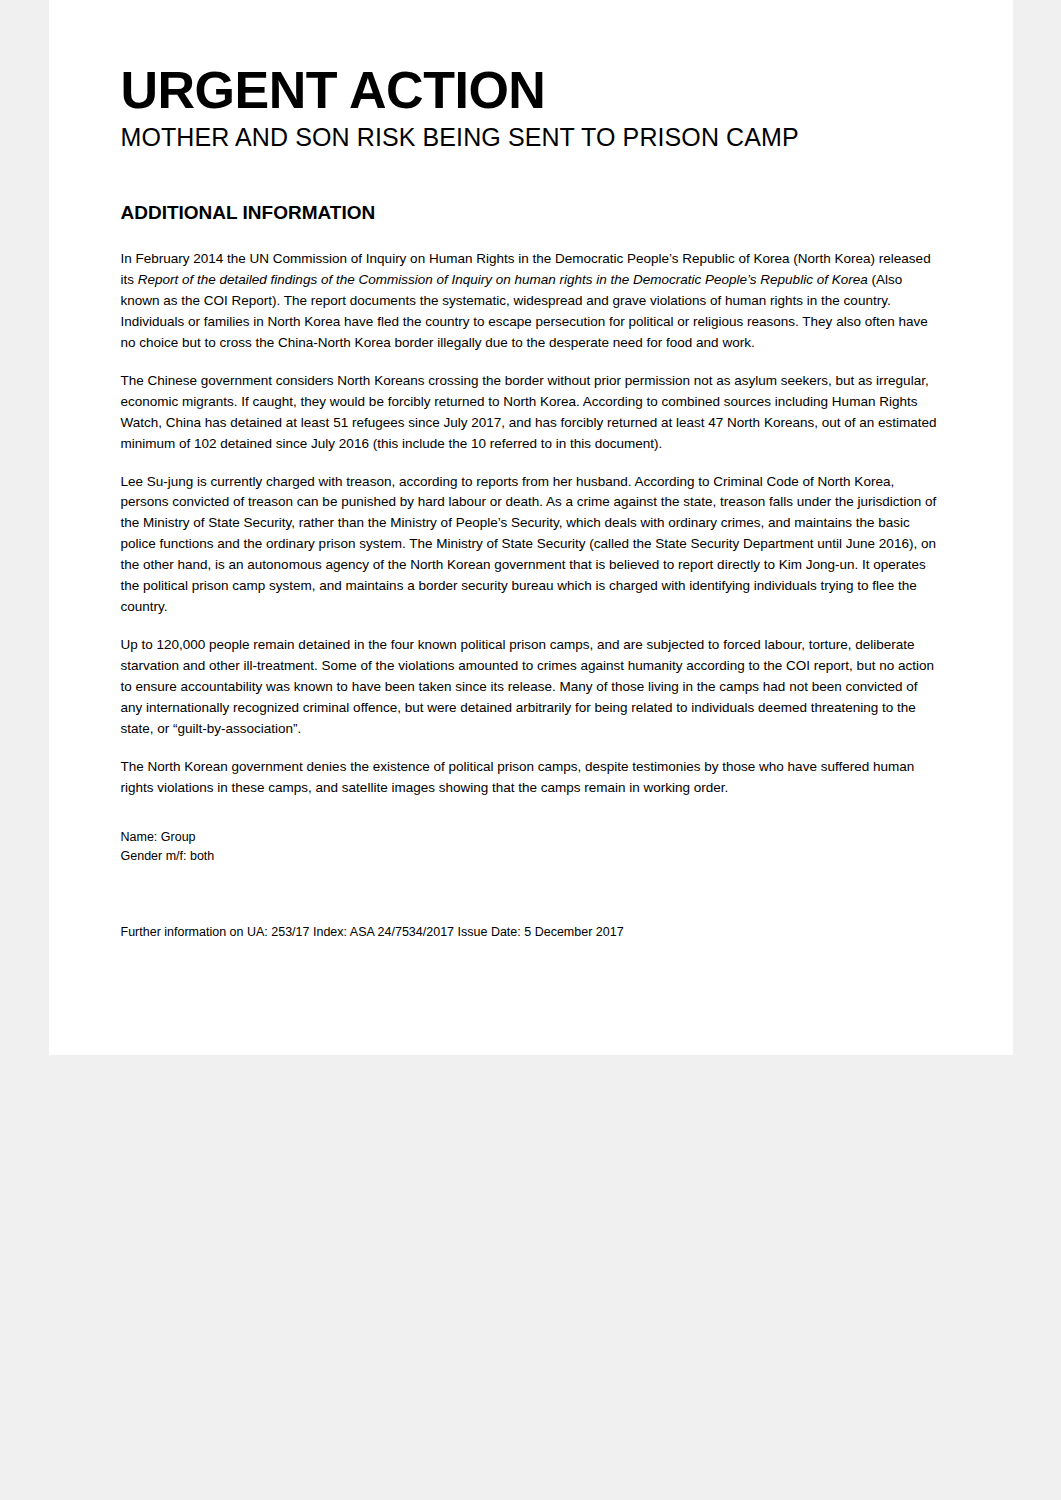URGENT ACTION
MOTHER AND SON RISK BEING SENT TO PRISON CAMP
ADDITIONAL INFORMATION
In February 2014 the UN Commission of Inquiry on Human Rights in the Democratic People’s Republic of Korea (North Korea) released its Report of the detailed findings of the Commission of Inquiry on human rights in the Democratic People’s Republic of Korea (Also known as the COI Report). The report documents the systematic, widespread and grave violations of human rights in the country. Individuals or families in North Korea have fled the country to escape persecution for political or religious reasons. They also often have no choice but to cross the China-North Korea border illegally due to the desperate need for food and work.
The Chinese government considers North Koreans crossing the border without prior permission not as asylum seekers, but as irregular, economic migrants. If caught, they would be forcibly returned to North Korea. According to combined sources including Human Rights Watch, China has detained at least 51 refugees since July 2017, and has forcibly returned at least 47 North Koreans, out of an estimated minimum of 102 detained since July 2016 (this include the 10 referred to in this document).
Lee Su-jung is currently charged with treason, according to reports from her husband. According to Criminal Code of North Korea, persons convicted of treason can be punished by hard labour or death. As a crime against the state, treason falls under the jurisdiction of the Ministry of State Security, rather than the Ministry of People’s Security, which deals with ordinary crimes, and maintains the basic police functions and the ordinary prison system. The Ministry of State Security (called the State Security Department until June 2016), on the other hand, is an autonomous agency of the North Korean government that is believed to report directly to Kim Jong-un. It operates the political prison camp system, and maintains a border security bureau which is charged with identifying individuals trying to flee the country.
Up to 120,000 people remain detained in the four known political prison camps, and are subjected to forced labour, torture, deliberate starvation and other ill-treatment. Some of the violations amounted to crimes against humanity according to the COI report, but no action to ensure accountability was known to have been taken since its release. Many of those living in the camps had not been convicted of any internationally recognized criminal offence, but were detained arbitrarily for being related to individuals deemed threatening to the state, or “guilt-by-association”.
The North Korean government denies the existence of political prison camps, despite testimonies by those who have suffered human rights violations in these camps, and satellite images showing that the camps remain in working order.
Name: Group Gender m/f: both
Further information on UA: 253/17 Index: ASA 24/7534/2017 Issue Date: 5 December 2017